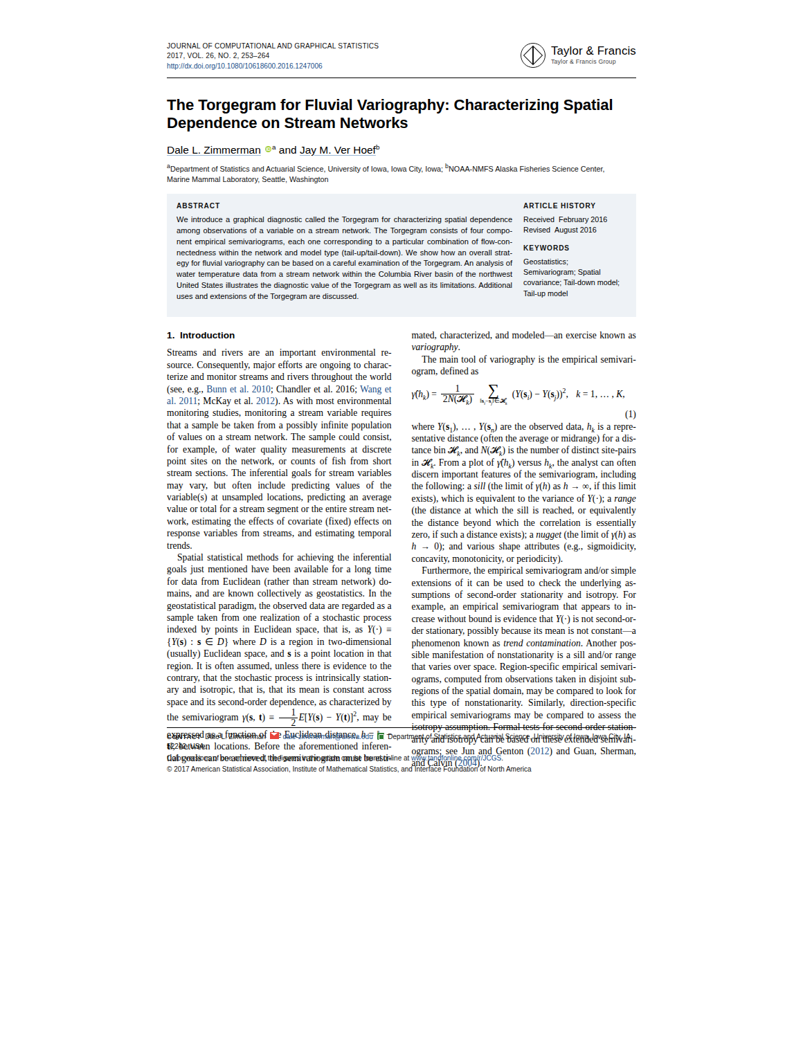Journal of Computational and Graphical Statistics
2017, VOL. 26, NO. 2, 253–264
http://dx.doi.org/10.1080/10618600.2016.1247006
Taylor & Francis
Taylor & Francis Group
The Torgegram for Fluvial Variography: Characterizing Spatial Dependence on Stream Networks
Dale L. Zimmerman a and Jay M. Ver Hoefb
aDepartment of Statistics and Actuarial Science, University of Iowa, Iowa City, Iowa; bNOAA-NMFS Alaska Fisheries Science Center,
Marine Mammal Laboratory, Seattle, Washington
Abstract
We introduce a graphical diagnostic called the Torgegram for characterizing spatial dependence among observations of a variable on a stream network. The Torgegram consists of four component empirical semivariograms, each one corresponding to a particular combination of flow-connectedness within the network and model type (tail-up/tail-down). We show how an overall strategy for fluvial variography can be based on a careful examination of the Torgegram. An analysis of water temperature data from a stream network within the Columbia River basin of the northwest United States illustrates the diagnostic value of the Torgegram as well as its limitations. Additional uses and extensions of the Torgegram are discussed.
Article History
Received February 2016
Revised August 2016
Keywords
Geostatistics;
Semivariogram; Spatial
covariance; Tail-down model;
Tail-up model
1. Introduction
Streams and rivers are an important environmental resource. Consequently, major efforts are ongoing to characterize and monitor streams and rivers throughout the world (see, e.g., Bunn et al. 2010; Chandler et al. 2016; Wang et al. 2011; McKay et al. 2012). As with most environmental monitoring studies, monitoring a stream variable requires that a sample be taken from a possibly infinite population of values on a stream network. The sample could consist, for example, of water quality measurements at discrete point sites on the network, or counts of fish from short stream sections. The inferential goals for stream variables may vary, but often include predicting values of the variable(s) at unsampled locations, predicting an average value or total for a stream segment or the entire stream network, estimating the effects of covariate (fixed) effects on response variables from streams, and estimating temporal trends.
Spatial statistical methods for achieving the inferential goals just mentioned have been available for a long time for data from Euclidean (rather than stream network) domains, and are known collectively as geostatistics. In the geostatistical paradigm, the observed data are regarded as a sample taken from one realization of a stochastic process indexed by points in Euclidean space, that is, as Y(·) ≡ {Y(s) : s ∈ D} where D is a region in two-dimensional (usually) Euclidean space, and s is a point location in that region. It is often assumed, unless there is evidence to the contrary, that the stochastic process is intrinsically stationary and isotropic, that is, that its mean is constant across space and its second-order dependence, as characterized by the semivariogram γ(s, t) ≡ 12 E[Y(s) − Y(t)]2, may be expressed as a function of the Euclidean distance, h = ‖s − t‖, between locations. Before the aforementioned inferential goals can be achieved, the semivariogram must be estimated, characterized, and modeled—an exercise known as variography.
The main tool of variography is the empirical semivariogram, defined as
γ̂(hk) = 12N(𝓗k) ∑‖si−sj‖∈𝓗k (Y(si) − Y(sj))2, k = 1, … , K,
(1)
where Y(s1), … , Y(sn) are the observed data, hk is a representative distance (often the average or midrange) for a distance bin 𝓗k, and N(𝓗k) is the number of distinct site-pairs in 𝓗k. From a plot of γ̂(hk) versus hk, the analyst can often discern important features of the semivariogram, including the following: a sill (the limit of γ(h) as h → ∞, if this limit exists), which is equivalent to the variance of Y(·); a range (the distance at which the sill is reached, or equivalently the distance beyond which the correlation is essentially zero, if such a distance exists); a nugget (the limit of γ(h) as h → 0); and various shape attributes (e.g., sigmoidicity, concavity, monotonicity, or periodicity).
Furthermore, the empirical semivariogram and/or simple extensions of it can be used to check the underlying assumptions of second-order stationarity and isotropy. For example, an empirical semivariogram that appears to increase without bound is evidence that Y(·) is not second-order stationary, possibly because its mean is not constant—a phenomenon known as trend contamination. Another possible manifestation of nonstationarity is a sill and/or range that varies over space. Region-specific empirical semivariograms, computed from observations taken in disjoint subregions of the spatial domain, may be compared to look for this type of nonstationarity. Similarly, direction-specific empirical semivariograms may be compared to assess the isotropy assumption. Formal tests for second-order stationarity and isotropy can be based on these extended semivariograms; see Jun and Genton (2012) and Guan, Sherman, and Calvin (2004).
Contact Dale L. Zimmerman dale-zimmerman@uiowa.edu Department of Statistics and Actuarial Science, University of Iowa, Iowa City, IA 52242, USA.
Color versions of one or more of the figures in the article can be found online at www.tandfonline.com/r/JCGS.
© 2017 American Statistical Association, Institute of Mathematical Statistics, and Interface Foundation of North America